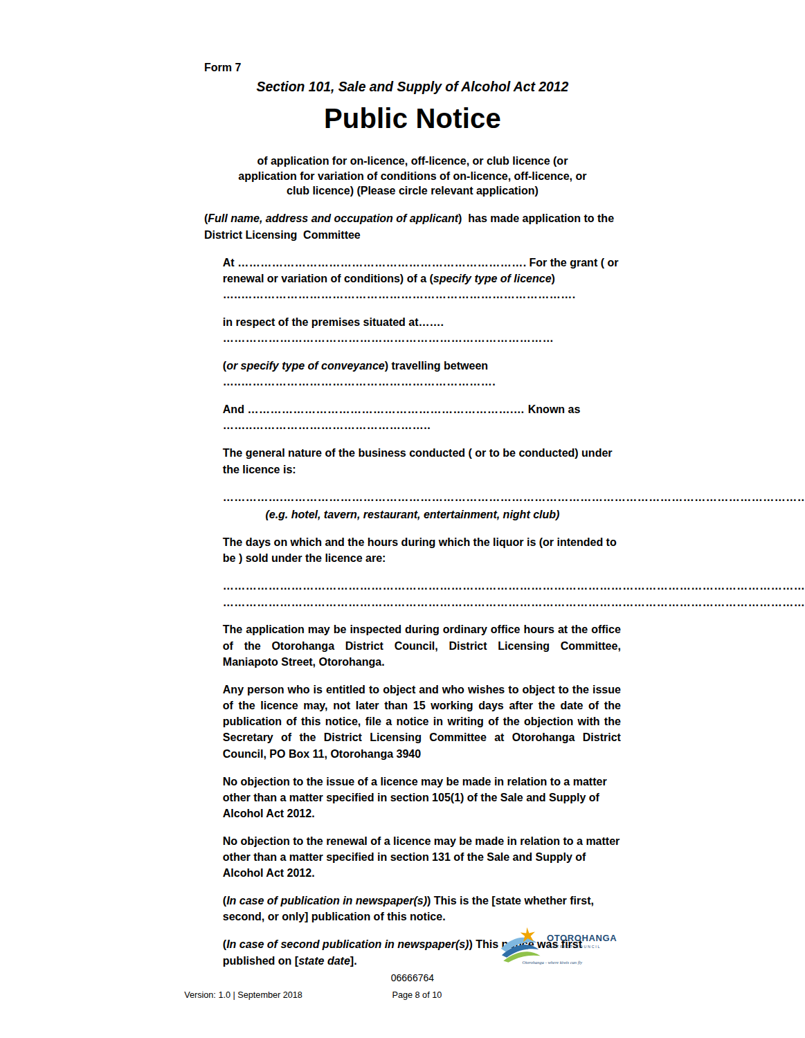Form 7
Section 101, Sale and Supply of Alcohol Act 2012
Public Notice
of application for on-licence, off-licence, or club licence (or application for variation of conditions of on-licence, off-licence, or club licence) (Please circle relevant application)
(Full name, address and occupation of applicant) has made application to the District Licensing Committee
At …………………………………………………………………. For the grant ( or renewal or variation of conditions) of a (specify type of licence) …..…………………………………………………………………………….
in respect of the premises situated at……. ……………………………………………………………………………
(or specify type of conveyance) travelling between …..………………………………………………………….
And …………………………………………………………….… Known as ……..………………………………………..
The general nature of the business conducted ( or to be conducted) under the licence is:
…………….…………………………………………………………………………………………………………………………
(e.g. hotel, tavern, restaurant, entertainment, night club)
The days on which and the hours during which the liquor is (or intended to be ) sold under the licence are:
…………………………………………………………………………………………………………………………………………
…………………………………………………………………………………………………………………………………………
The application may be inspected during ordinary office hours at the office of the Otorohanga District Council, District Licensing Committee, Maniapoto Street, Otorohanga.
Any person who is entitled to object and who wishes to object to the issue of the licence may, not later than 15 working days after the date of the publication of this notice, file a notice in writing of the objection with the Secretary of the District Licensing Committee at Otorohanga District Council, PO Box 11, Otorohanga 3940
No objection to the issue of a licence may be made in relation to a matter other than a matter specified in section 105(1) of the Sale and Supply of Alcohol Act 2012.
No objection to the renewal of a licence may be made in relation to a matter other than a matter specified in section 131 of the Sale and Supply of Alcohol Act 2012.
(In case of publication in newspaper(s)) This is the [state whether first, second, or only] publication of this notice.
(In case of second publication in newspaper(s)) This notice was first published on [state date].
06666764
OTOROHANGA DISTRICT COUNCIL Otorohanga - where kiwis can fly
Version: 1.0 | September 2018 Page 8 of 10